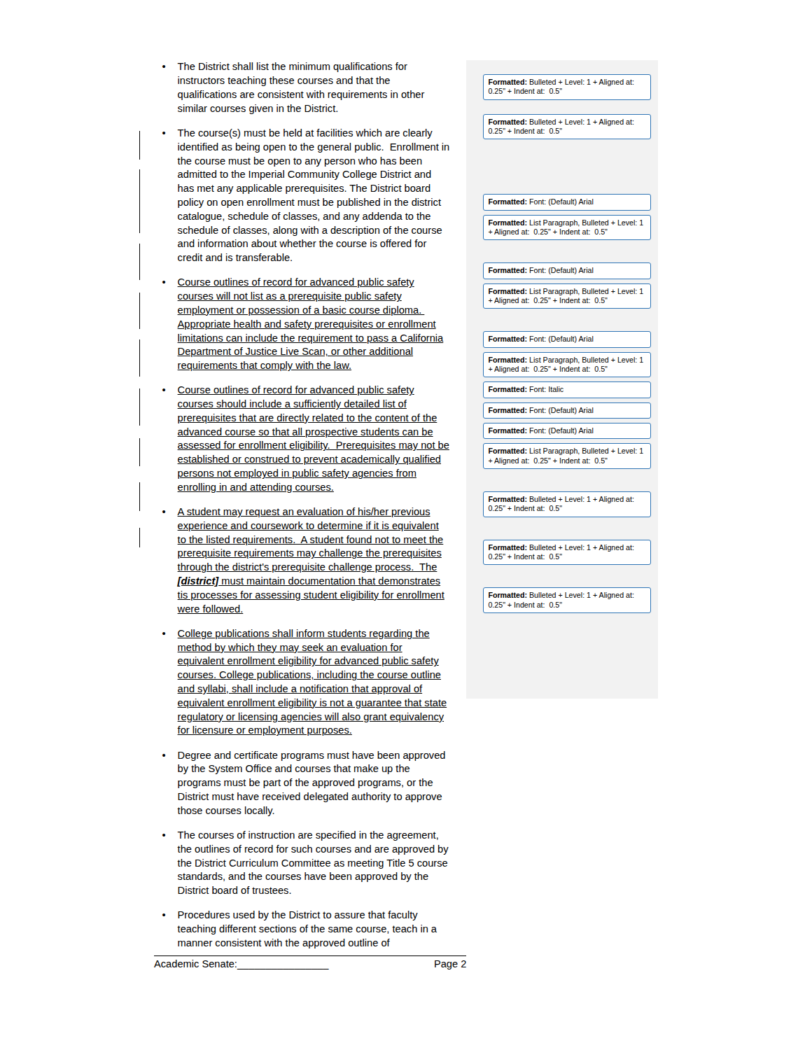The District shall list the minimum qualifications for instructors teaching these courses and that the qualifications are consistent with requirements in other similar courses given in the District.
The course(s) must be held at facilities which are clearly identified as being open to the general public. Enrollment in the course must be open to any person who has been admitted to the Imperial Community College District and has met any applicable prerequisites. The District board policy on open enrollment must be published in the district catalogue, schedule of classes, and any addenda to the schedule of classes, along with a description of the course and information about whether the course is offered for credit and is transferable.
Course outlines of record for advanced public safety courses will not list as a prerequisite public safety employment or possession of a basic course diploma. Appropriate health and safety prerequisites or enrollment limitations can include the requirement to pass a California Department of Justice Live Scan, or other additional requirements that comply with the law.
Course outlines of record for advanced public safety courses should include a sufficiently detailed list of prerequisites that are directly related to the content of the advanced course so that all prospective students can be assessed for enrollment eligibility. Prerequisites may not be established or construed to prevent academically qualified persons not employed in public safety agencies from enrolling in and attending courses.
A student may request an evaluation of his/her previous experience and coursework to determine if it is equivalent to the listed requirements. A student found not to meet the prerequisite requirements may challenge the prerequisites through the district's prerequisite challenge process. The [district] must maintain documentation that demonstrates tis processes for assessing student eligibility for enrollment were followed.
College publications shall inform students regarding the method by which they may seek an evaluation for equivalent enrollment eligibility for advanced public safety courses. College publications, including the course outline and syllabi, shall include a notification that approval of equivalent enrollment eligibility is not a guarantee that state regulatory or licensing agencies will also grant equivalency for licensure or employment purposes.
Degree and certificate programs must have been approved by the System Office and courses that make up the programs must be part of the approved programs, or the District must have received delegated authority to approve those courses locally.
The courses of instruction are specified in the agreement, the outlines of record for such courses and are approved by the District Curriculum Committee as meeting Title 5 course standards, and the courses have been approved by the District board of trustees.
Procedures used by the District to assure that faculty teaching different sections of the same course, teach in a manner consistent with the approved outline of
Formatted: Bulleted + Level: 1 + Aligned at: 0.25" + Indent at: 0.5"
Formatted: Bulleted + Level: 1 + Aligned at: 0.25" + Indent at: 0.5"
Formatted: Font: (Default) Arial
Formatted: List Paragraph, Bulleted + Level: 1 + Aligned at: 0.25" + Indent at: 0.5"
Formatted: Font: (Default) Arial
Formatted: List Paragraph, Bulleted + Level: 1 + Aligned at: 0.25" + Indent at: 0.5"
Formatted: Font: (Default) Arial
Formatted: List Paragraph, Bulleted + Level: 1 + Aligned at: 0.25" + Indent at: 0.5"
Formatted: Font: Italic
Formatted: Font: (Default) Arial
Formatted: Font: (Default) Arial
Formatted: List Paragraph, Bulleted + Level: 1 + Aligned at: 0.25" + Indent at: 0.5"
Formatted: Bulleted + Level: 1 + Aligned at: 0.25" + Indent at: 0.5"
Formatted: Bulleted + Level: 1 + Aligned at: 0.25" + Indent at: 0.5"
Formatted: Bulleted + Level: 1 + Aligned at: 0.25" + Indent at: 0.5"
Academic Senate:________________ Page 2